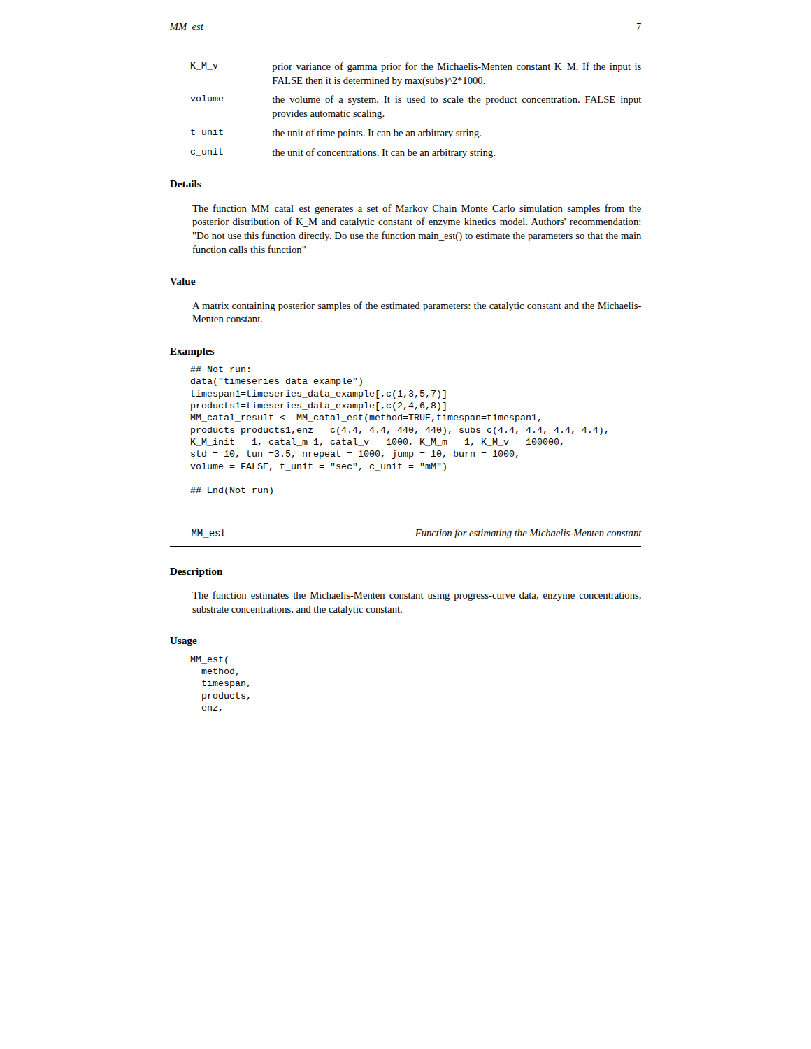MM_est 7
K_M_v
prior variance of gamma prior for the Michaelis-Menten constant K_M. If the input is FALSE then it is determined by max(subs)^2*1000.
volume
the volume of a system. It is used to scale the product concentration. FALSE input provides automatic scaling.
t_unit
the unit of time points. It can be an arbitrary string.
c_unit
the unit of concentrations. It can be an arbitrary string.
Details
The function MM_catal_est generates a set of Markov Chain Monte Carlo simulation samples from the posterior distribution of K_M and catalytic constant of enzyme kinetics model. Authors' recommendation: "Do not use this function directly. Do use the function main_est() to estimate the parameters so that the main function calls this function"
Value
A matrix containing posterior samples of the estimated parameters: the catalytic constant and the Michaelis-Menten constant.
Examples
## Not run:
data("timeseries_data_example")
timespan1=timeseries_data_example[,c(1,3,5,7)]
products1=timeseries_data_example[,c(2,4,6,8)]
MM_catal_result <- MM_catal_est(method=TRUE,timespan=timespan1,
products=products1,enz = c(4.4, 4.4, 440, 440), subs=c(4.4, 4.4, 4.4, 4.4),
K_M_init = 1, catal_m=1, catal_v = 1000, K_M_m = 1, K_M_v = 100000,
std = 10, tun =3.5, nrepeat = 1000, jump = 10, burn = 1000,
volume = FALSE, t_unit = "sec", c_unit = "mM")

## End(Not run)
MM_est Function for estimating the Michaelis-Menten constant
Description
The function estimates the Michaelis-Menten constant using progress-curve data, enzyme concentrations, substrate concentrations, and the catalytic constant.
Usage
MM_est(
  method,
  timespan,
  products,
  enz,